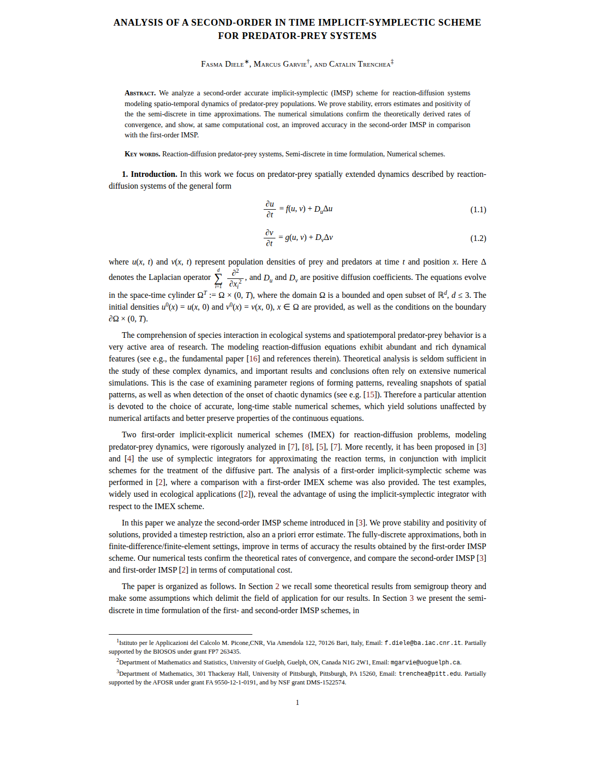Analysis of a Second-Order in Time Implicit-Symplectic Scheme
for Predator-Prey Systems
Fasma Diele∗, Marcus Garvie†, and Catalin Trenchea‡
Abstract. We analyze a second-order accurate implicit-symplectic (IMSP) scheme for reaction-diffusion systems modeling spatio-temporal dynamics of predator-prey populations. We prove stability, errors estimates and positivity of the the semi-discrete in time approximations. The numerical simulations confirm the theoretically derived rates of convergence, and show, at same computational cost, an improved accuracy in the second-order IMSP in comparison with the first-order IMSP.
Key words. Reaction-diffusion predator-prey systems, Semi-discrete in time formulation, Numerical schemes.
1. Introduction. In this work we focus on predator-prey spatially extended dynamics described by reaction-diffusion systems of the general form
∂u∂t = f(u, v) + Du Δu
(1.1)
∂v∂t = g(u, v) + Dv Δv
(1.2)
where u(x, t) and v(x, t) represent population densities of prey and predators at time t and position x. Here Δ denotes the Laplacian operator d∑i=1 ∂2∂xi2, and Du and Dv are positive diffusion coefficients. The equations evolve in the space-time cylinder ΩT := Ω × (0, T), where the domain Ω is a bounded and open subset of ℝd, d ≤ 3. The initial densities u0(x) = u(x, 0) and v0(x) = v(x, 0), x ∈ Ω are provided, as well as the conditions on the boundary ∂Ω × (0, T).
The comprehension of species interaction in ecological systems and spatiotemporal predator-prey behavior is a very active area of research. The modeling reaction-diffusion equations exhibit abundant and rich dynamical features (see e.g., the fundamental paper [16] and references therein). Theoretical analysis is seldom sufficient in the study of these complex dynamics, and important results and conclusions often rely on extensive numerical simulations. This is the case of examining parameter regions of forming patterns, revealing snapshots of spatial patterns, as well as when detection of the onset of chaotic dynamics (see e.g. [15]). Therefore a particular attention is devoted to the choice of accurate, long-time stable numerical schemes, which yield solutions unaffected by numerical artifacts and better preserve properties of the continuous equations.
Two first-order implicit-explicit numerical schemes (IMEX) for reaction-diffusion problems, modeling predator-prey dynamics, were rigorously analyzed in [7], [8], [5], [7]. More recently, it has been proposed in [3] and [4] the use of symplectic integrators for approximating the reaction terms, in conjunction with implicit schemes for the treatment of the diffusive part. The analysis of a first-order implicit-symplectic scheme was performed in [2], where a comparison with a first-order IMEX scheme was also provided. The test examples, widely used in ecological applications ([2]), reveal the advantage of using the implicit-symplectic integrator with respect to the IMEX scheme.
In this paper we analyze the second-order IMSP scheme introduced in [3]. We prove stability and positivity of solutions, provided a timestep restriction, also an a priori error estimate. The fully-discrete approximations, both in finite-difference/finite-element settings, improve in terms of accuracy the results obtained by the first-order IMSP scheme. Our numerical tests confirm the theoretical rates of convergence, and compare the second-order IMSP [3] and first-order IMSP [2] in terms of computational cost.
The paper is organized as follows. In Section 2 we recall some theoretical results from semigroup theory and make some assumptions which delimit the field of application for our results. In Section 3 we present the semi-discrete in time formulation of the first- and second-order IMSP schemes, in
1Istituto per le Applicazioni del Calcolo M. Picone,CNR, Via Amendola 122, 70126 Bari, Italy, Email: f.diele@ba.iac.cnr.it. Partially supported by the BIOSOS under grant FP7 263435.
2Department of Mathematics and Statistics, University of Guelph, Guelph, ON, Canada N1G 2W1, Email: mgarvie@uoguelph.ca.
3Department of Mathematics, 301 Thackeray Hall, University of Pittsburgh, Pittsburgh, PA 15260, Email: trenchea@pitt.edu. Partially supported by the AFOSR under grant FA 9550-12-1-0191, and by NSF grant DMS-1522574.
1